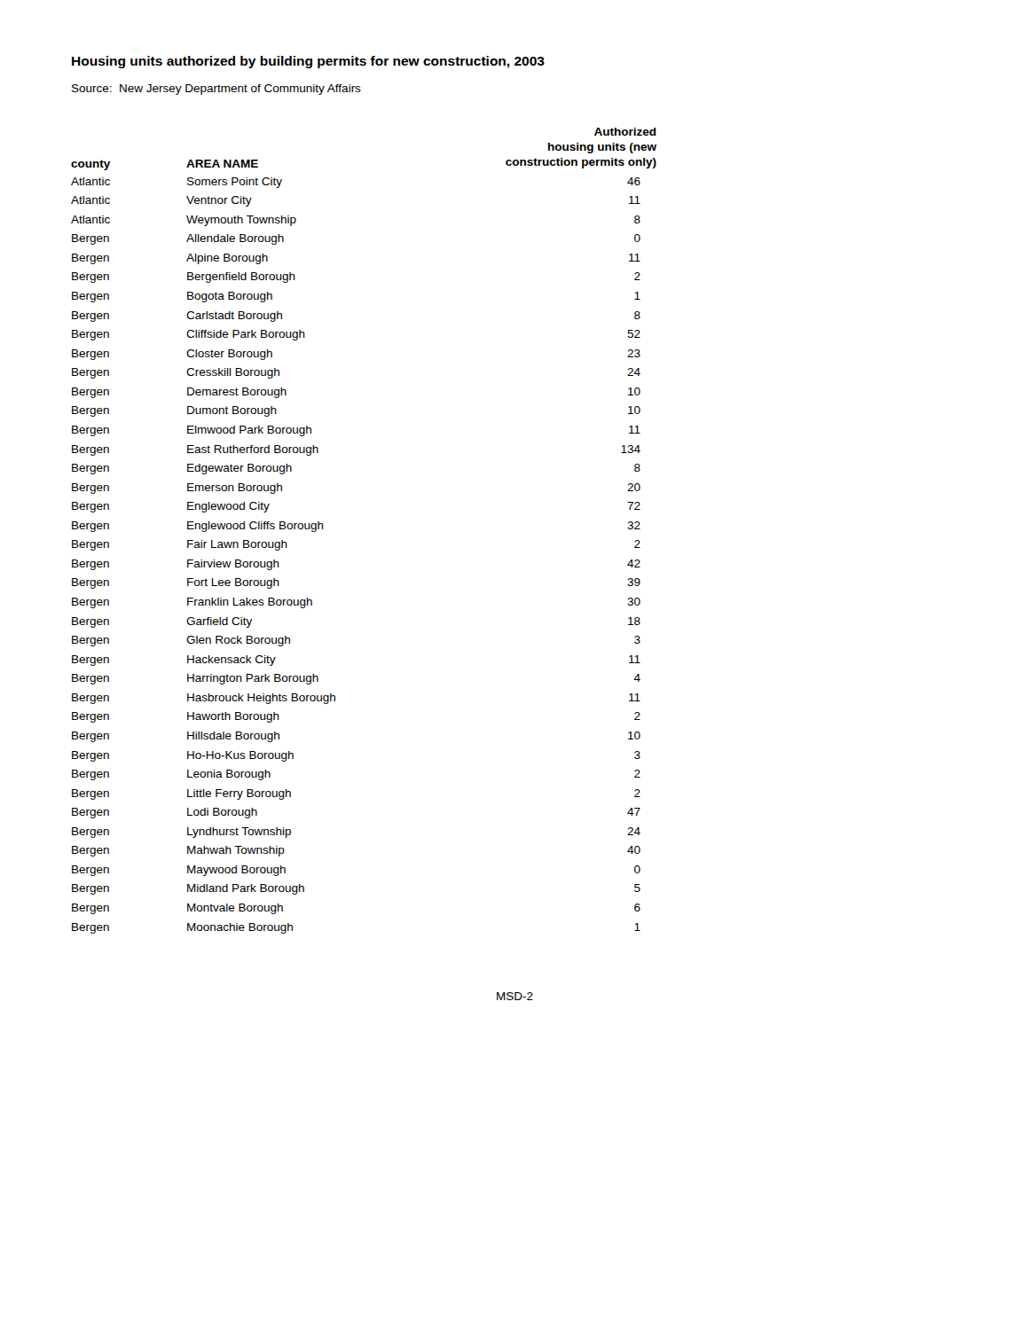Housing units authorized by building permits for new construction, 2003
Source: New Jersey Department of Community Affairs
| county | AREA NAME | Authorized housing units (new construction permits only) |
| --- | --- | --- |
| Atlantic | Somers Point City | 46 |
| Atlantic | Ventnor City | 11 |
| Atlantic | Weymouth Township | 8 |
| Bergen | Allendale Borough | 0 |
| Bergen | Alpine Borough | 11 |
| Bergen | Bergenfield Borough | 2 |
| Bergen | Bogota Borough | 1 |
| Bergen | Carlstadt Borough | 8 |
| Bergen | Cliffside Park Borough | 52 |
| Bergen | Closter Borough | 23 |
| Bergen | Cresskill Borough | 24 |
| Bergen | Demarest Borough | 10 |
| Bergen | Dumont Borough | 10 |
| Bergen | Elmwood Park Borough | 11 |
| Bergen | East Rutherford Borough | 134 |
| Bergen | Edgewater Borough | 8 |
| Bergen | Emerson Borough | 20 |
| Bergen | Englewood City | 72 |
| Bergen | Englewood Cliffs Borough | 32 |
| Bergen | Fair Lawn Borough | 2 |
| Bergen | Fairview Borough | 42 |
| Bergen | Fort Lee Borough | 39 |
| Bergen | Franklin Lakes Borough | 30 |
| Bergen | Garfield City | 18 |
| Bergen | Glen Rock Borough | 3 |
| Bergen | Hackensack City | 11 |
| Bergen | Harrington Park Borough | 4 |
| Bergen | Hasbrouck Heights Borough | 11 |
| Bergen | Haworth Borough | 2 |
| Bergen | Hillsdale Borough | 10 |
| Bergen | Ho-Ho-Kus Borough | 3 |
| Bergen | Leonia Borough | 2 |
| Bergen | Little Ferry Borough | 2 |
| Bergen | Lodi Borough | 47 |
| Bergen | Lyndhurst Township | 24 |
| Bergen | Mahwah Township | 40 |
| Bergen | Maywood Borough | 0 |
| Bergen | Midland Park Borough | 5 |
| Bergen | Montvale Borough | 6 |
| Bergen | Moonachie Borough | 1 |
MSD-2